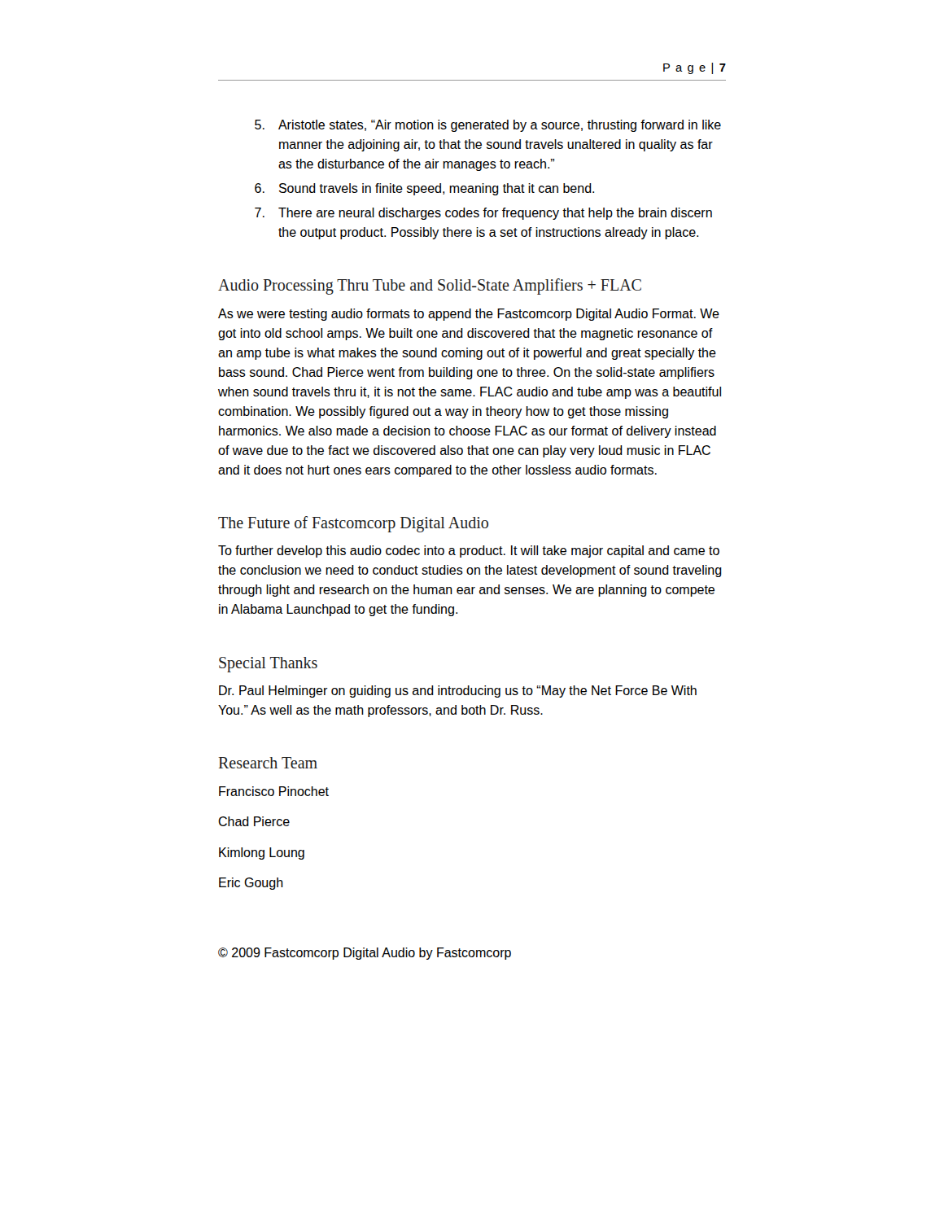P a g e | 7
Aristotle states, “Air motion is generated by a source, thrusting forward in like manner the adjoining air, to that the sound travels unaltered in quality as far as the disturbance of the air manages to reach.”
Sound travels in finite speed, meaning that it can bend.
There are neural discharges codes for frequency that help the brain discern the output product. Possibly there is a set of instructions already in place.
Audio Processing Thru Tube and Solid-State Amplifiers + FLAC
As we were testing audio formats to append the Fastcomcorp Digital Audio Format. We got into old school amps. We built one and discovered that the magnetic resonance of an amp tube is what makes the sound coming out of it powerful and great specially the bass sound. Chad Pierce went from building one to three. On the solid-state amplifiers when sound travels thru it, it is not the same. FLAC audio and tube amp was a beautiful combination. We possibly figured out a way in theory how to get those missing harmonics. We also made a decision to choose FLAC as our format of delivery instead of wave due to the fact we discovered also that one can play very loud music in FLAC and it does not hurt ones ears compared to the other lossless audio formats.
The Future of Fastcomcorp Digital Audio
To further develop this audio codec into a product. It will take major capital and came to the conclusion we need to conduct studies on the latest development of sound traveling through light and research on the human ear and senses. We are planning to compete in Alabama Launchpad to get the funding.
Special Thanks
Dr. Paul Helminger on guiding us and introducing us to “May the Net Force Be With You.” As well as the math professors, and both Dr. Russ.
Research Team
Francisco Pinochet
Chad Pierce
Kimlong Loung
Eric Gough
© 2009 Fastcomcorp Digital Audio by Fastcomcorp